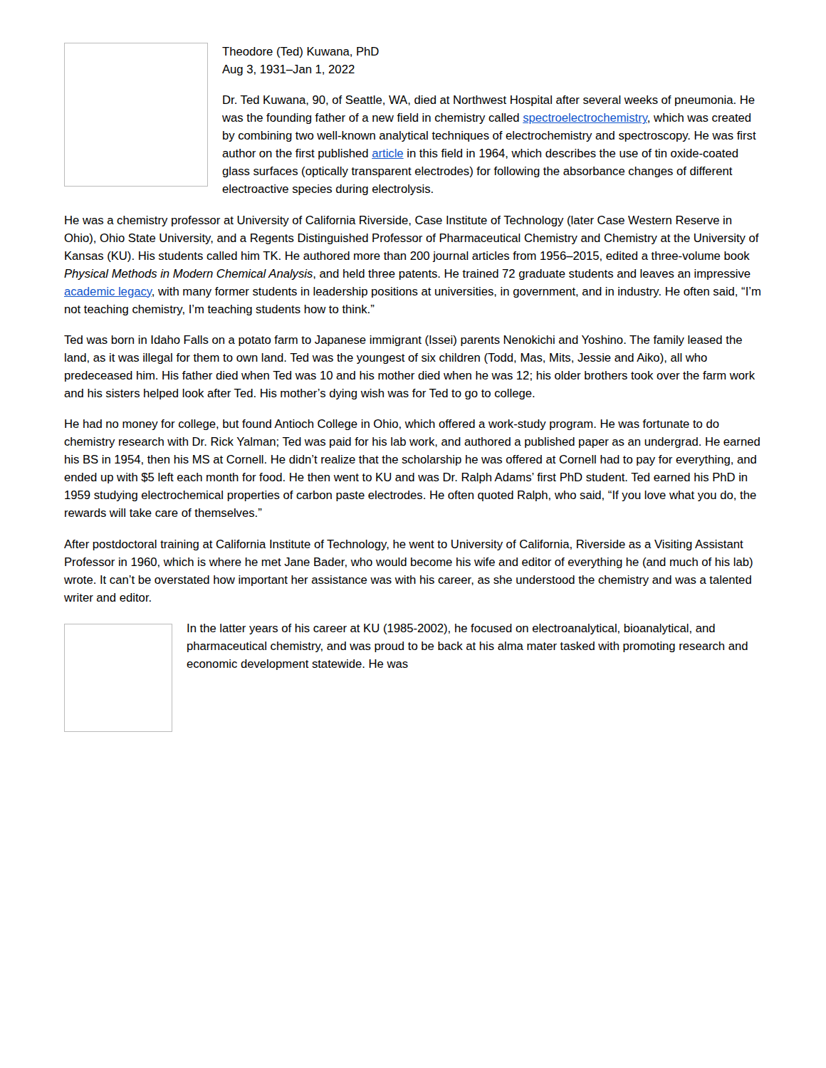Theodore (Ted) Kuwana, PhD
Aug 3, 1931–Jan 1, 2022
Dr. Ted Kuwana, 90, of Seattle, WA, died at Northwest Hospital after several weeks of pneumonia. He was the founding father of a new field in chemistry called spectroelectrochemistry, which was created by combining two well-known analytical techniques of electrochemistry and spectroscopy. He was first author on the first published article in this field in 1964, which describes the use of tin oxide-coated glass surfaces (optically transparent electrodes) for following the absorbance changes of different electroactive species during electrolysis.
He was a chemistry professor at University of California Riverside, Case Institute of Technology (later Case Western Reserve in Ohio), Ohio State University, and a Regents Distinguished Professor of Pharmaceutical Chemistry and Chemistry at the University of Kansas (KU). His students called him TK. He authored more than 200 journal articles from 1956–2015, edited a three-volume book Physical Methods in Modern Chemical Analysis, and held three patents. He trained 72 graduate students and leaves an impressive academic legacy, with many former students in leadership positions at universities, in government, and in industry. He often said, “I’m not teaching chemistry, I’m teaching students how to think.”
Ted was born in Idaho Falls on a potato farm to Japanese immigrant (Issei) parents Nenokichi and Yoshino. The family leased the land, as it was illegal for them to own land. Ted was the youngest of six children (Todd, Mas, Mits, Jessie and Aiko), all who predeceased him. His father died when Ted was 10 and his mother died when he was 12; his older brothers took over the farm work and his sisters helped look after Ted. His mother’s dying wish was for Ted to go to college.
He had no money for college, but found Antioch College in Ohio, which offered a work-study program. He was fortunate to do chemistry research with Dr. Rick Yalman; Ted was paid for his lab work, and authored a published paper as an undergrad. He earned his BS in 1954, then his MS at Cornell. He didn’t realize that the scholarship he was offered at Cornell had to pay for everything, and ended up with $5 left each month for food. He then went to KU and was Dr. Ralph Adams’ first PhD student. Ted earned his PhD in 1959 studying electrochemical properties of carbon paste electrodes. He often quoted Ralph, who said, “If you love what you do, the rewards will take care of themselves.”
After postdoctoral training at California Institute of Technology, he went to University of California, Riverside as a Visiting Assistant Professor in 1960, which is where he met Jane Bader, who would become his wife and editor of everything he (and much of his lab) wrote. It can’t be overstated how important her assistance was with his career, as she understood the chemistry and was a talented writer and editor.
In the latter years of his career at KU (1985-2002), he focused on electroanalytical, bioanalytical, and pharmaceutical chemistry, and was proud to be back at his alma mater tasked with promoting research and economic development statewide. He was